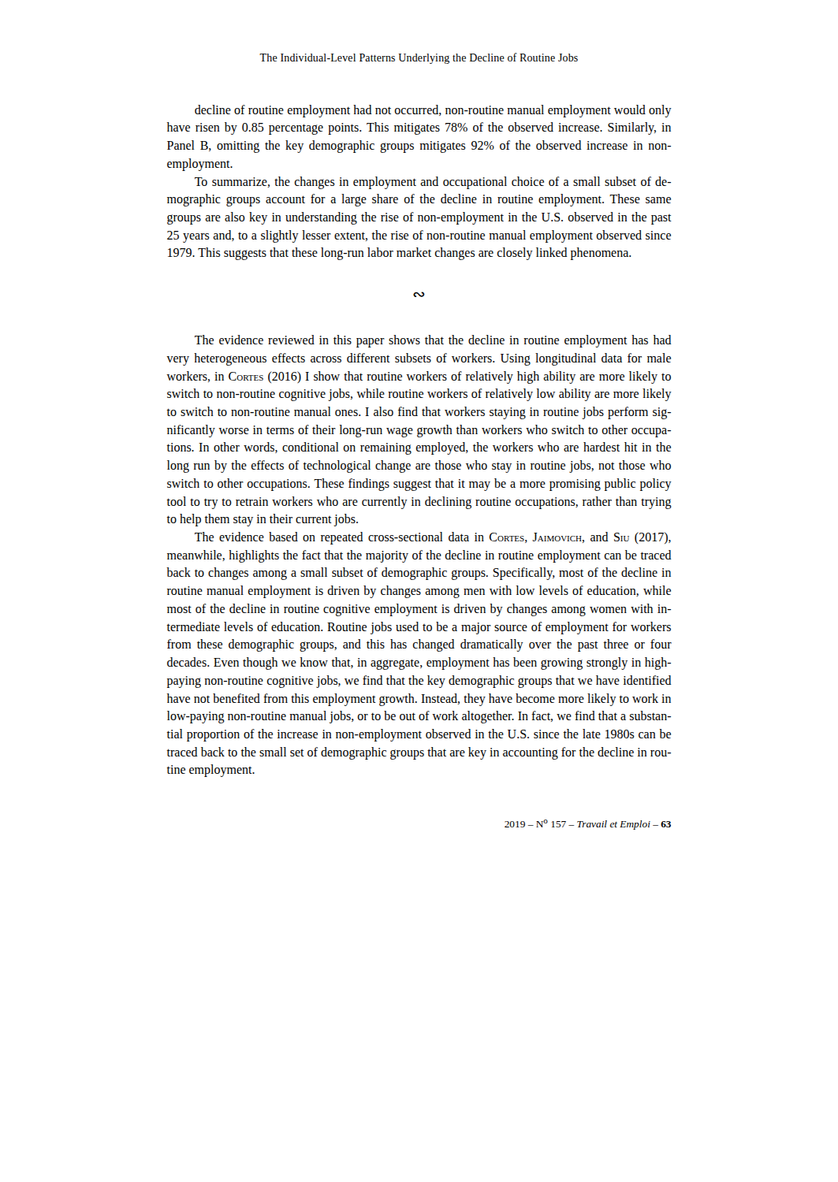The Individual-Level Patterns Underlying the Decline of Routine Jobs
decline of routine employment had not occurred, non-routine manual employment would only have risen by 0.85 percentage points. This mitigates 78% of the observed increase. Similarly, in Panel B, omitting the key demographic groups mitigates 92% of the observed increase in non-employment.
To summarize, the changes in employment and occupational choice of a small subset of demographic groups account for a large share of the decline in routine employment. These same groups are also key in understanding the rise of non-employment in the U.S. observed in the past 25 years and, to a slightly lesser extent, the rise of non-routine manual employment observed since 1979. This suggests that these long-run labor market changes are closely linked phenomena.
∾
The evidence reviewed in this paper shows that the decline in routine employment has had very heterogeneous effects across different subsets of workers. Using longitudinal data for male workers, in Cortes (2016) I show that routine workers of relatively high ability are more likely to switch to non-routine cognitive jobs, while routine workers of relatively low ability are more likely to switch to non-routine manual ones. I also find that workers staying in routine jobs perform significantly worse in terms of their long-run wage growth than workers who switch to other occupations. In other words, conditional on remaining employed, the workers who are hardest hit in the long run by the effects of technological change are those who stay in routine jobs, not those who switch to other occupations. These findings suggest that it may be a more promising public policy tool to try to retrain workers who are currently in declining routine occupations, rather than trying to help them stay in their current jobs.
The evidence based on repeated cross-sectional data in Cortes, Jaimovich, and Siu (2017), meanwhile, highlights the fact that the majority of the decline in routine employment can be traced back to changes among a small subset of demographic groups. Specifically, most of the decline in routine manual employment is driven by changes among men with low levels of education, while most of the decline in routine cognitive employment is driven by changes among women with intermediate levels of education. Routine jobs used to be a major source of employment for workers from these demographic groups, and this has changed dramatically over the past three or four decades. Even though we know that, in aggregate, employment has been growing strongly in high-paying non-routine cognitive jobs, we find that the key demographic groups that we have identified have not benefited from this employment growth. Instead, they have become more likely to work in low-paying non-routine manual jobs, or to be out of work altogether. In fact, we find that a substantial proportion of the increase in non-employment observed in the U.S. since the late 1980s can be traced back to the small set of demographic groups that are key in accounting for the decline in routine employment.
2019 – No 157 – Travail et Emploi – 63